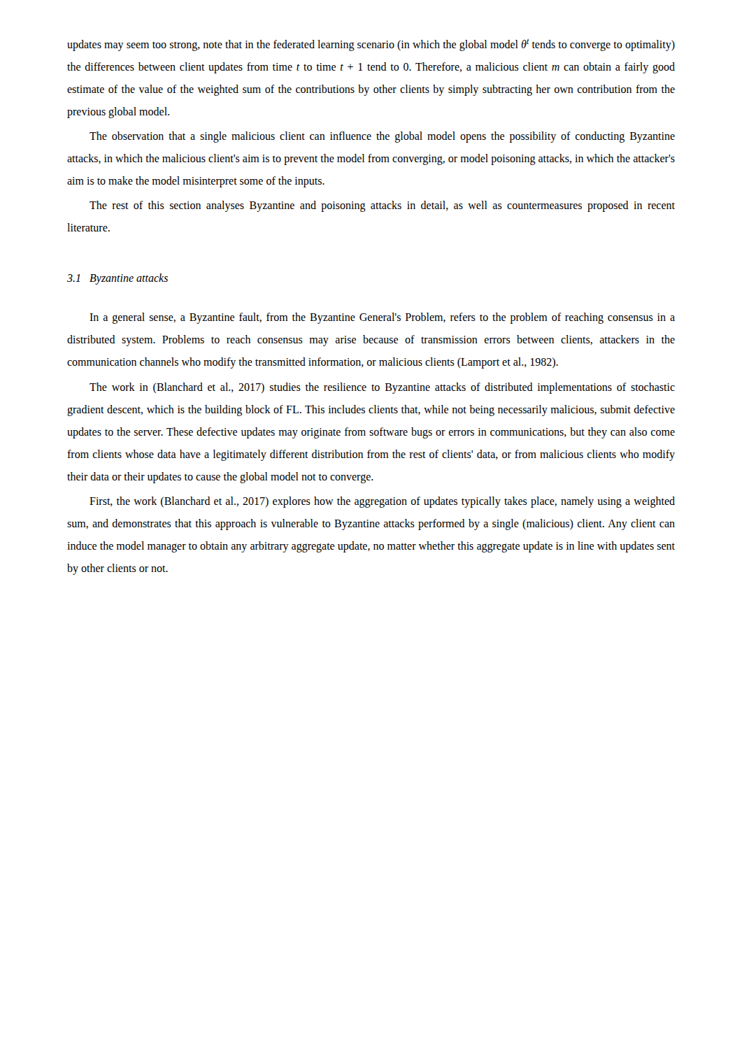updates may seem too strong, note that in the federated learning scenario (in which the global model θt tends to converge to optimality) the differences between client updates from time t to time t + 1 tend to 0. Therefore, a malicious client m can obtain a fairly good estimate of the value of the weighted sum of the contributions by other clients by simply subtracting her own contribution from the previous global model.
The observation that a single malicious client can influence the global model opens the possibility of conducting Byzantine attacks, in which the malicious client's aim is to prevent the model from converging, or model poisoning attacks, in which the attacker's aim is to make the model misinterpret some of the inputs.
The rest of this section analyses Byzantine and poisoning attacks in detail, as well as countermeasures proposed in recent literature.
3.1 Byzantine attacks
In a general sense, a Byzantine fault, from the Byzantine General's Problem, refers to the problem of reaching consensus in a distributed system. Problems to reach consensus may arise because of transmission errors between clients, attackers in the communication channels who modify the transmitted information, or malicious clients (Lamport et al., 1982).
The work in (Blanchard et al., 2017) studies the resilience to Byzantine attacks of distributed implementations of stochastic gradient descent, which is the building block of FL. This includes clients that, while not being necessarily malicious, submit defective updates to the server. These defective updates may originate from software bugs or errors in communications, but they can also come from clients whose data have a legitimately different distribution from the rest of clients' data, or from malicious clients who modify their data or their updates to cause the global model not to converge.
First, the work (Blanchard et al., 2017) explores how the aggregation of updates typically takes place, namely using a weighted sum, and demonstrates that this approach is vulnerable to Byzantine attacks performed by a single (malicious) client. Any client can induce the model manager to obtain any arbitrary aggregate update, no matter whether this aggregate update is in line with updates sent by other clients or not.